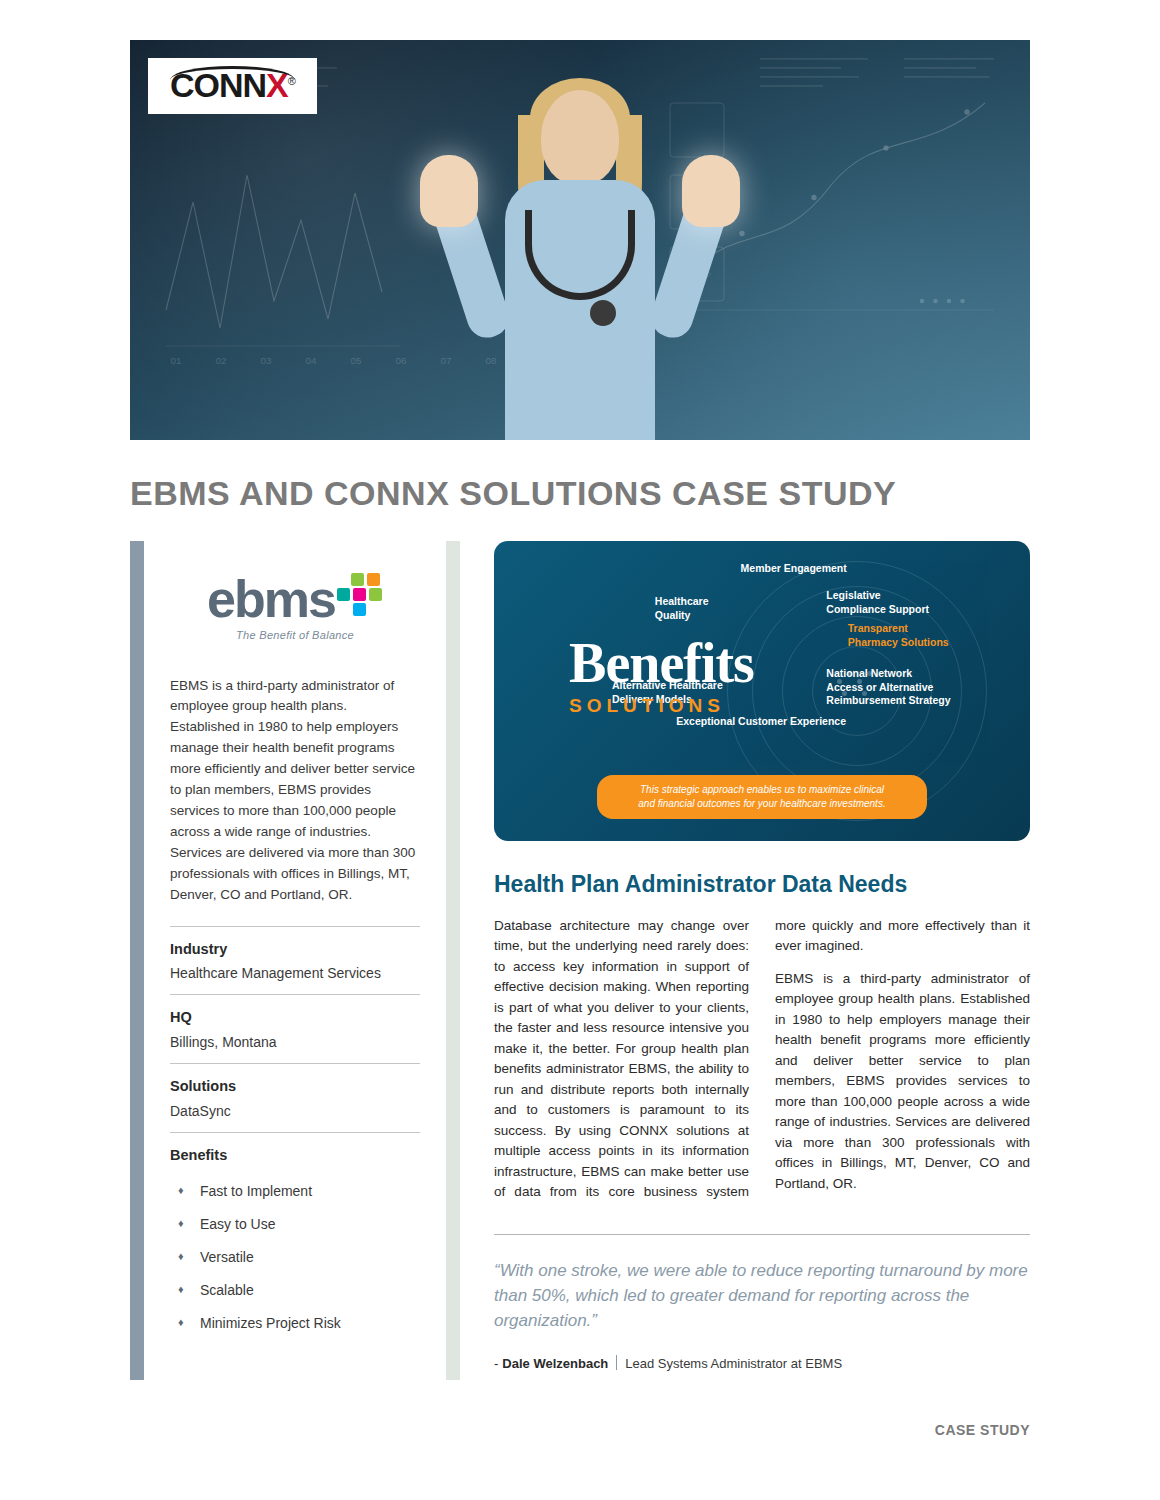01 02 03 04 05 06 07 08 09 10
CONNX®
EBMS and CONNX Solutions Case Study
ebms
The Benefit of Balance
EBMS is a third-party administrator of employee group health plans. Established in 1980 to help employers manage their health benefit programs more efficiently and deliver better service to plan members, EBMS provides services to more than 100,000 people across a wide range of industries. Services are delivered via more than 300 professionals with offices in Billings, MT, Denver, CO and Portland, OR.
Industry
Healthcare Management Services
HQ
Billings, Montana
Solutions
DataSync
Benefits
Fast to Implement
Easy to Use
Versatile
Scalable
Minimizes Project Risk
Member Engagement
Legislative
Compliance Support
Healthcare
Quality
Transparent
Pharmacy Solutions
National Network
Access or Alternative
Reimbursement Strategy
Alternative Healthcare
Delivery Models
Exceptional Customer Experience
Benefits
SOLUTIONS
This strategic approach enables us to maximize clinical
and financial outcomes for your healthcare investments.
Health Plan Administrator Data Needs
Database architecture may change over time, but the underlying need rarely does: to access key information in support of effective decision making. When reporting is part of what you deliver to your clients, the faster and less resource intensive you make it, the better. For group health plan benefits administrator EBMS, the ability to run and distribute reports both internally and to customers is paramount to its success. By using CONNX solutions at multiple access points in its information infrastructure, EBMS can make better use of data from its core business system more quickly and more effectively than it ever imagined.
EBMS is a third-party administrator of employee group health plans. Established in 1980 to help employers manage their health benefit programs more efficiently and deliver better service to plan members, EBMS provides services to more than 100,000 people across a wide range of industries. Services are delivered via more than 300 professionals with offices in Billings, MT, Denver, CO and Portland, OR.
“With one stroke, we were able to reduce reporting turnaround by more than 50%, which led to greater demand for reporting across the organization.”
-Dale Welzenbach Lead Systems Administrator at EBMS
CASE STUDY